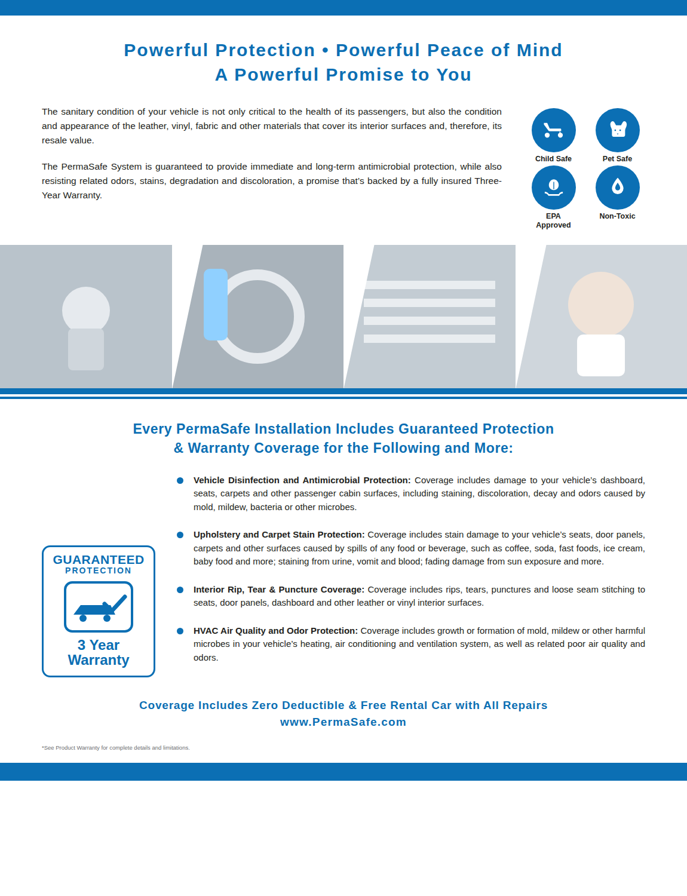Powerful Protection • Powerful Peace of Mind
A Powerful Promise to You
The sanitary condition of your vehicle is not only critical to the health of its passengers, but also the condition and appearance of the leather, vinyl, fabric and other materials that cover its interior surfaces and, therefore, its resale value.
The PermaSafe System is guaranteed to provide immediate and long-term antimicrobial protection, while also resisting related odors, stains, degradation and discoloration, a promise that’s backed by a fully insured Three-Year Warranty.
Child Safe
Pet Safe
EPA
Approved
Non-Toxic
Every PermaSafe Installation Includes Guaranteed Protection
& Warranty Coverage for the Following and More:
GUARANTEED
PROTECTION
3 Year
Warranty
Vehicle Disinfection and Antimicrobial Protection: Coverage includes damage to your vehicle’s dashboard, seats, carpets and other passenger cabin surfaces, including staining, discoloration, decay and odors caused by mold, mildew, bacteria or other microbes.
Upholstery and Carpet Stain Protection: Coverage includes stain damage to your vehicle’s seats, door panels, carpets and other surfaces caused by spills of any food or beverage, such as coffee, soda, fast foods, ice cream, baby food and more; staining from urine, vomit and blood; fading damage from sun exposure and more.
Interior Rip, Tear & Puncture Coverage: Coverage includes rips, tears, punctures and loose seam stitching to seats, door panels, dashboard and other leather or vinyl interior surfaces.
HVAC Air Quality and Odor Protection: Coverage includes growth or formation of mold, mildew or other harmful microbes in your vehicle’s heating, air conditioning and ventilation system, as well as related poor air quality and odors.
Coverage Includes Zero Deductible & Free Rental Car with All Repairs
www.PermaSafe.com
*See Product Warranty for complete details and limitations.